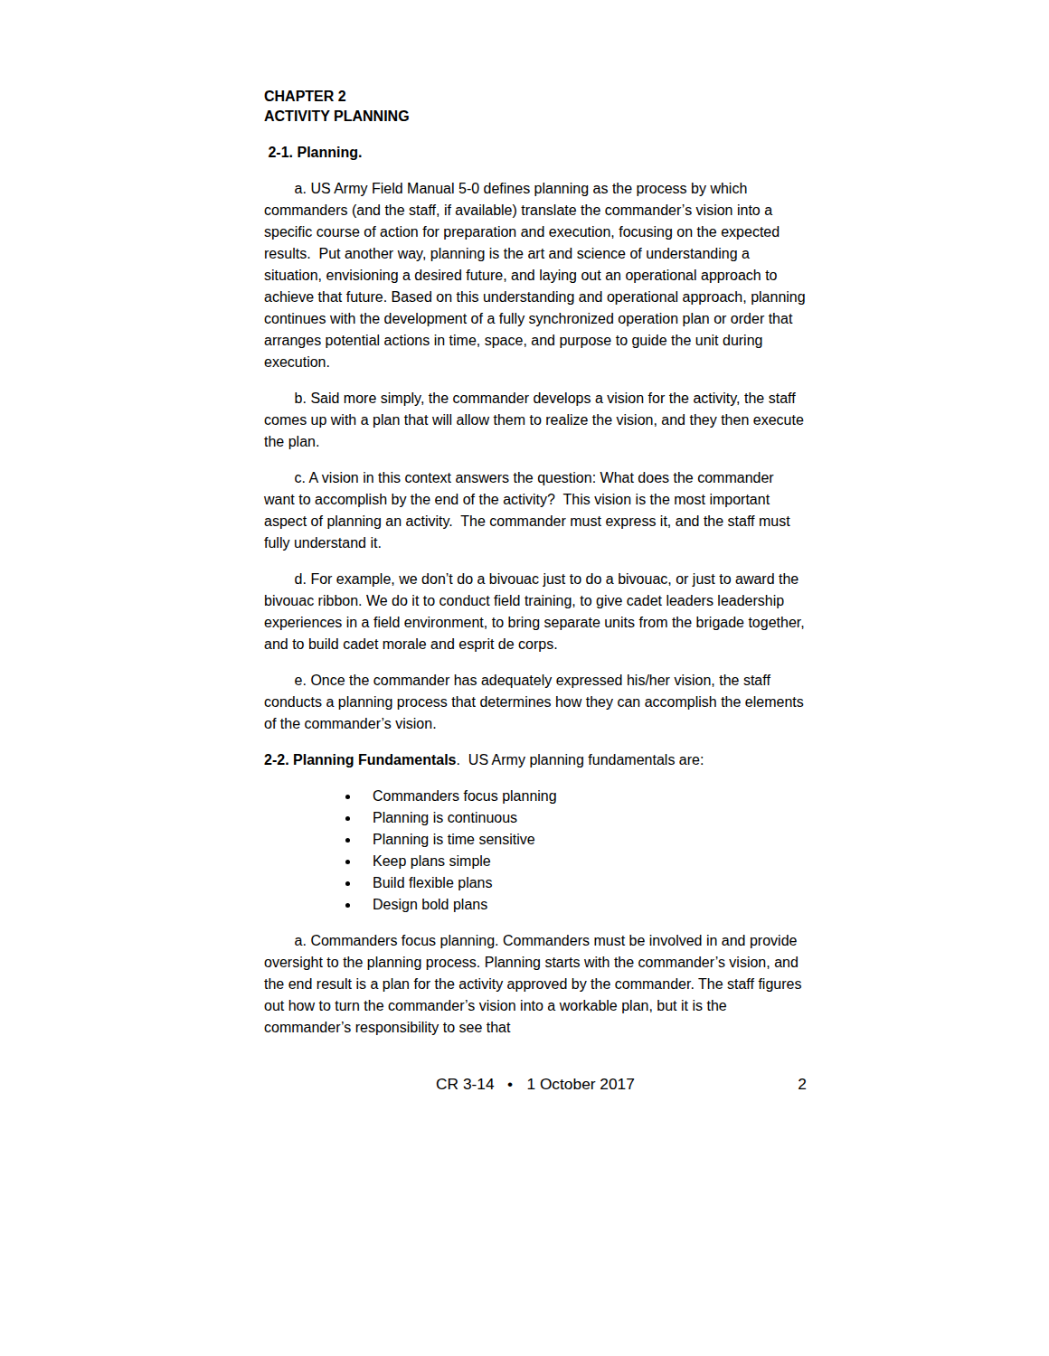CHAPTER 2
ACTIVITY PLANNING
2-1. Planning.
a. US Army Field Manual 5-0 defines planning as the process by which commanders (and the staff, if available) translate the commander’s vision into a specific course of action for preparation and execution, focusing on the expected results. Put another way, planning is the art and science of understanding a situation, envisioning a desired future, and laying out an operational approach to achieve that future. Based on this understanding and operational approach, planning continues with the development of a fully synchronized operation plan or order that arranges potential actions in time, space, and purpose to guide the unit during execution.
b. Said more simply, the commander develops a vision for the activity, the staff comes up with a plan that will allow them to realize the vision, and they then execute the plan.
c. A vision in this context answers the question: What does the commander want to accomplish by the end of the activity? This vision is the most important aspect of planning an activity. The commander must express it, and the staff must fully understand it.
d. For example, we don’t do a bivouac just to do a bivouac, or just to award the bivouac ribbon. We do it to conduct field training, to give cadet leaders leadership experiences in a field environment, to bring separate units from the brigade together, and to build cadet morale and esprit de corps.
e. Once the commander has adequately expressed his/her vision, the staff conducts a planning process that determines how they can accomplish the elements of the commander’s vision.
2-2. Planning Fundamentals. US Army planning fundamentals are:
Commanders focus planning
Planning is continuous
Planning is time sensitive
Keep plans simple
Build flexible plans
Design bold plans
a. Commanders focus planning. Commanders must be involved in and provide oversight to the planning process. Planning starts with the commander’s vision, and the end result is a plan for the activity approved by the commander. The staff figures out how to turn the commander’s vision into a workable plan, but it is the commander’s responsibility to see that
CR 3-14 • 1 October 2017 2